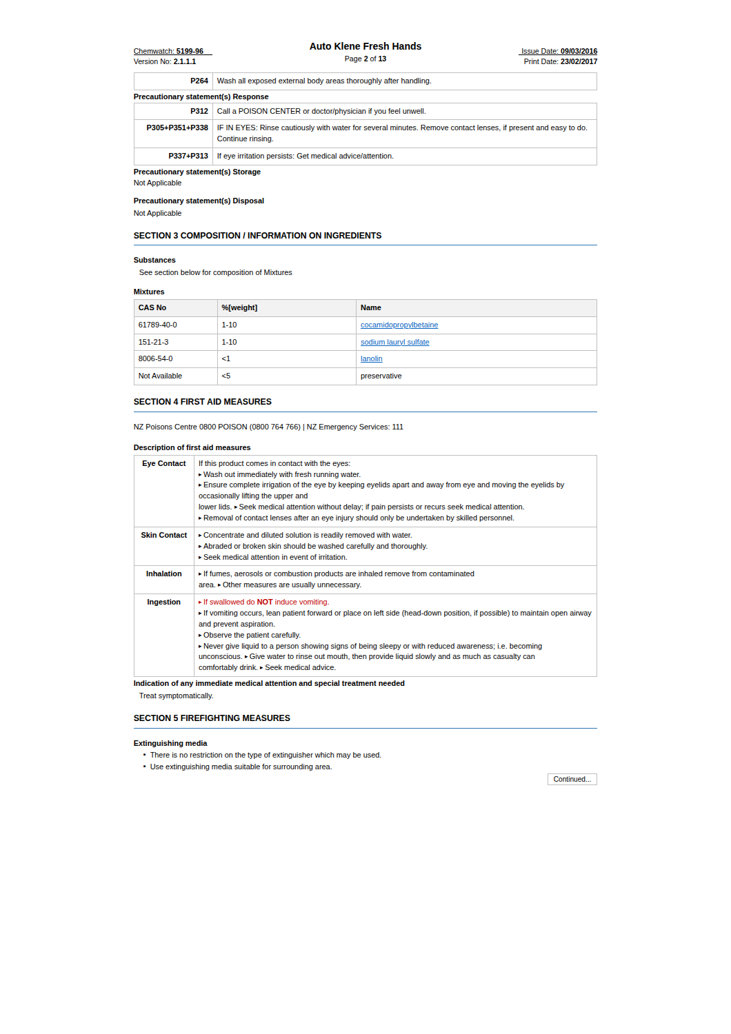Chemwatch: 5199-96
Version No: 2.1.1.1
Auto Klene Fresh Hands
Page 2 of 13
Issue Date: 09/03/2016
Print Date: 23/02/2017
| P264 | Wash all exposed external body areas thoroughly after handling. |
Precautionary statement(s) Response
| P312 | Call a POISON CENTER or doctor/physician if you feel unwell. |
| P305+P351+P338 | IF IN EYES: Rinse cautiously with water for several minutes. Remove contact lenses, if present and easy to do. Continue rinsing. |
| P337+P313 | If eye irritation persists: Get medical advice/attention. |
Precautionary statement(s) Storage
Not Applicable
Precautionary statement(s) Disposal
Not Applicable
SECTION 3 COMPOSITION / INFORMATION ON INGREDIENTS
Substances
See section below for composition of Mixtures
Mixtures
| CAS No | %[weight] | Name |
| --- | --- | --- |
| 61789-40-0 | 1-10 | cocamidopropylbetaine |
| 151-21-3 | 1-10 | sodium lauryl sulfate |
| 8006-54-0 | <1 | lanolin |
| Not Available | <5 | preservative |
SECTION 4 FIRST AID MEASURES
NZ Poisons Centre 0800 POISON (0800 764 766) | NZ Emergency Services: 111
Description of first aid measures
| Eye Contact | If this product comes in contact with the eyes: ▸ Wash out immediately with fresh running water. ▸ Ensure complete irrigation of the eye by keeping eyelids apart and away from eye and moving the eyelids by occasionally lifting the upper and lower lids. ▸ Seek medical attention without delay; if pain persists or recurs seek medical attention. ▸ Removal of contact lenses after an eye injury should only be undertaken by skilled personnel. |
| Skin Contact | ▸ Concentrate and diluted solution is readily removed with water. ▸ Abraded or broken skin should be washed carefully and thoroughly. ▸ Seek medical attention in event of irritation. |
| Inhalation | ▸ If fumes, aerosols or combustion products are inhaled remove from contaminated area. ▸ Other measures are usually unnecessary. |
| Ingestion | ▸ If swallowed do NOT induce vomiting. ▸ If vomiting occurs, lean patient forward or place on left side (head-down position, if possible) to maintain open airway and prevent aspiration. ▸ Observe the patient carefully. ▸ Never give liquid to a person showing signs of being sleepy or with reduced awareness; i.e. becoming unconscious. ▸ Give water to rinse out mouth, then provide liquid slowly and as much as casualty can comfortably drink. ▸ Seek medical advice. |
Indication of any immediate medical attention and special treatment needed
Treat symptomatically.
SECTION 5 FIREFIGHTING MEASURES
Extinguishing media
There is no restriction on the type of extinguisher which may be used.
Use extinguishing media suitable for surrounding area.
Continued...